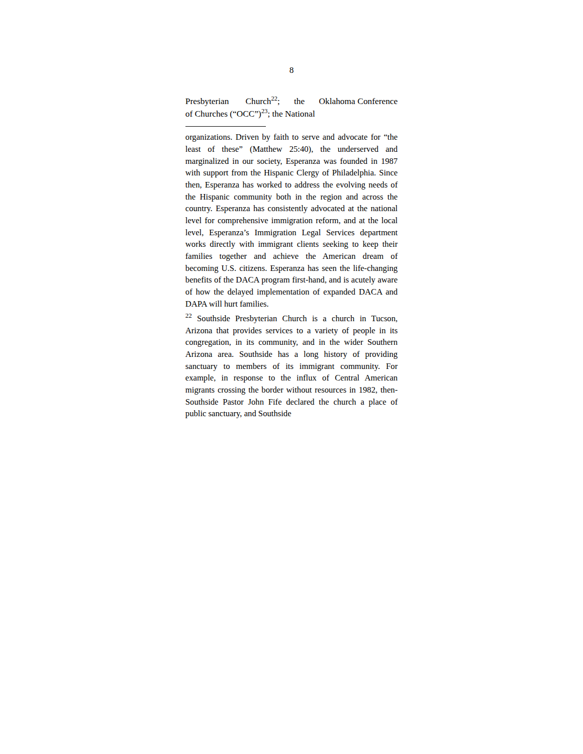8
Presbyterian Church22; the Oklahoma Conference of Churches (“OCC”)23; the National
organizations. Driven by faith to serve and advocate for “the least of these” (Matthew 25:40), the underserved and marginalized in our society, Esperanza was founded in 1987 with support from the Hispanic Clergy of Philadelphia. Since then, Esperanza has worked to address the evolving needs of the Hispanic community both in the region and across the country. Esperanza has consistently advocated at the national level for comprehensive immigration reform, and at the local level, Esperanza’s Immigration Legal Services department works directly with immigrant clients seeking to keep their families together and achieve the American dream of becoming U.S. citizens. Esperanza has seen the life-changing benefits of the DACA program first-hand, and is acutely aware of how the delayed implementation of expanded DACA and DAPA will hurt families.
22 Southside Presbyterian Church is a church in Tucson, Arizona that provides services to a variety of people in its congregation, in its community, and in the wider Southern Arizona area. Southside has a long history of providing sanctuary to members of its immigrant community. For example, in response to the influx of Central American migrants crossing the border without resources in 1982, then-Southside Pastor John Fife declared the church a place of public sanctuary, and Southside